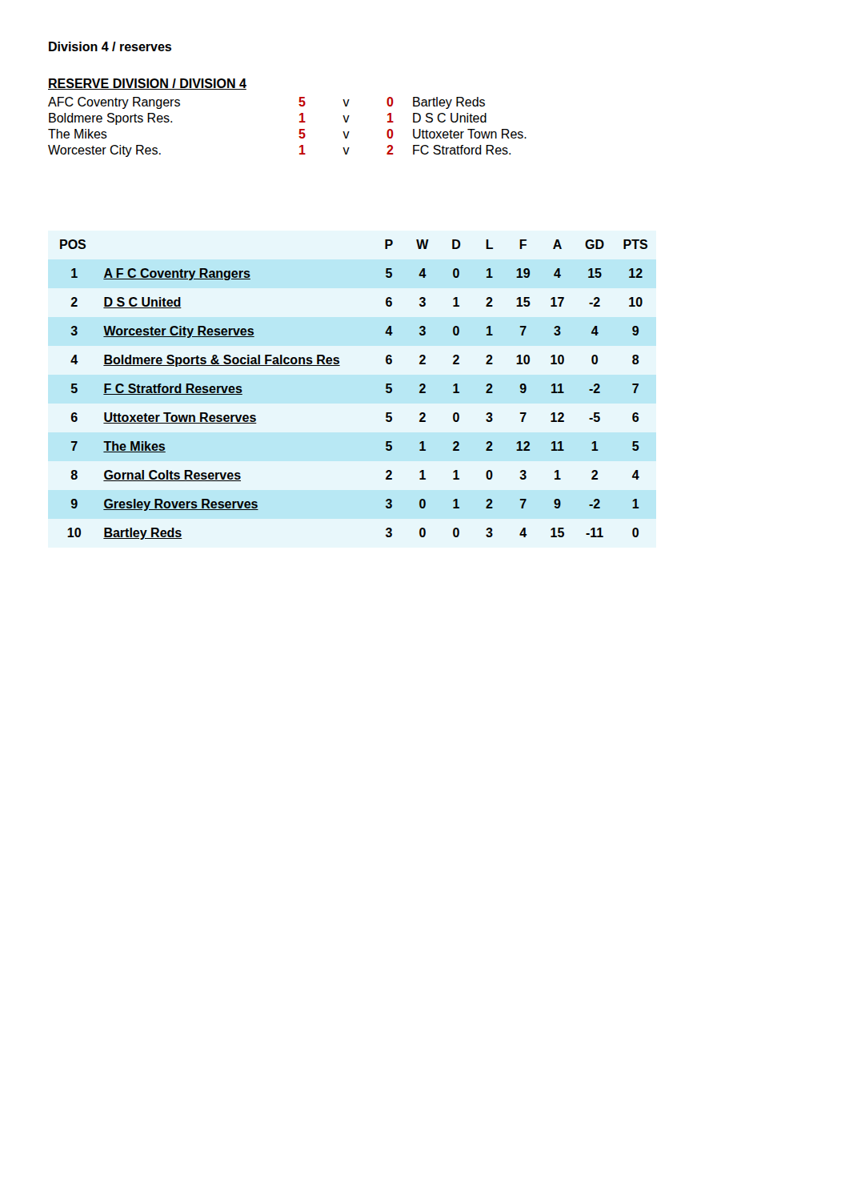Division 4 / reserves
RESERVE DIVISION / DIVISION 4
| AFC Coventry Rangers | 5 | v | 0 | Bartley Reds |
| Boldmere Sports Res. | 1 | v | 1 | D S C United |
| The Mikes | 5 | v | 0 | Uttoxeter Town Res. |
| Worcester City Res. | 1 | v | 2 | FC Stratford Res. |
| POS | | P | W | D | L | F | A | GD | PTS |
| --- | --- | --- | --- | --- | --- | --- | --- | --- | --- |
| 1 | A F C Coventry Rangers | 5 | 4 | 0 | 1 | 19 | 4 | 15 | 12 |
| 2 | D S C United | 6 | 3 | 1 | 2 | 15 | 17 | -2 | 10 |
| 3 | Worcester City Reserves | 4 | 3 | 0 | 1 | 7 | 3 | 4 | 9 |
| 4 | Boldmere Sports & Social Falcons Res | 6 | 2 | 2 | 2 | 10 | 10 | 0 | 8 |
| 5 | F C Stratford Reserves | 5 | 2 | 1 | 2 | 9 | 11 | -2 | 7 |
| 6 | Uttoxeter Town Reserves | 5 | 2 | 0 | 3 | 7 | 12 | -5 | 6 |
| 7 | The Mikes | 5 | 1 | 2 | 2 | 12 | 11 | 1 | 5 |
| 8 | Gornal Colts Reserves | 2 | 1 | 1 | 0 | 3 | 1 | 2 | 4 |
| 9 | Gresley Rovers Reserves | 3 | 0 | 1 | 2 | 7 | 9 | -2 | 1 |
| 10 | Bartley Reds | 3 | 0 | 0 | 3 | 4 | 15 | -11 | 0 |